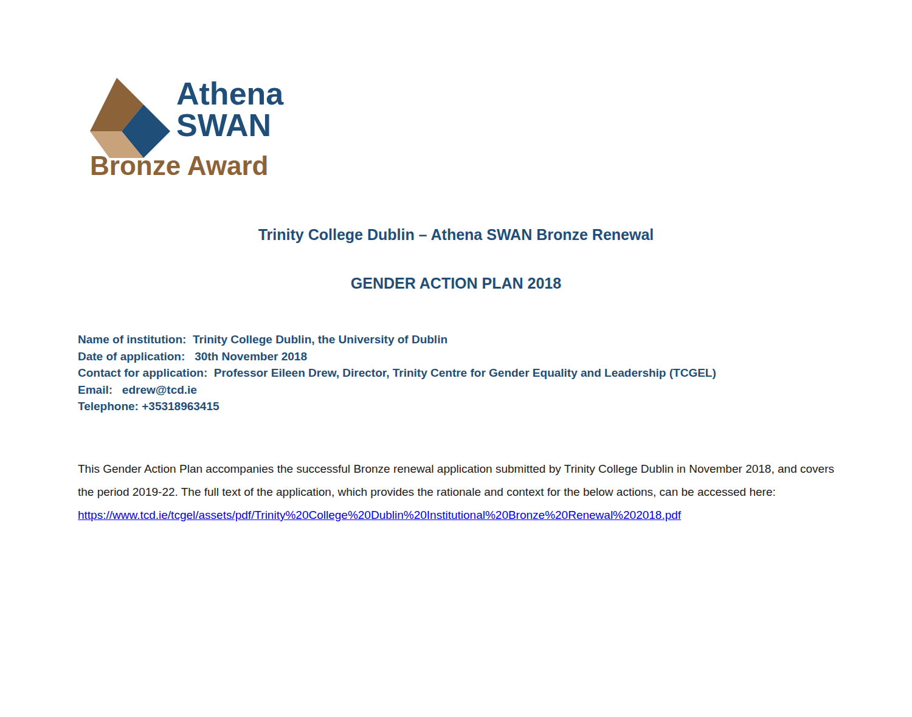Athena SWAN Bronze Award
Trinity College Dublin – Athena SWAN Bronze Renewal
GENDER ACTION PLAN 2018
Name of institution: Trinity College Dublin, the University of Dublin
Date of application: 30th November 2018
Contact for application: Professor Eileen Drew, Director, Trinity Centre for Gender Equality and Leadership (TCGEL)
Email: edrew@tcd.ie
Telephone: +35318963415
This Gender Action Plan accompanies the successful Bronze renewal application submitted by Trinity College Dublin in November 2018, and covers the period 2019-22. The full text of the application, which provides the rationale and context for the below actions, can be accessed here:
https://www.tcd.ie/tcgel/assets/pdf/Trinity%20College%20Dublin%20Institutional%20Bronze%20Renewal%202018.pdf